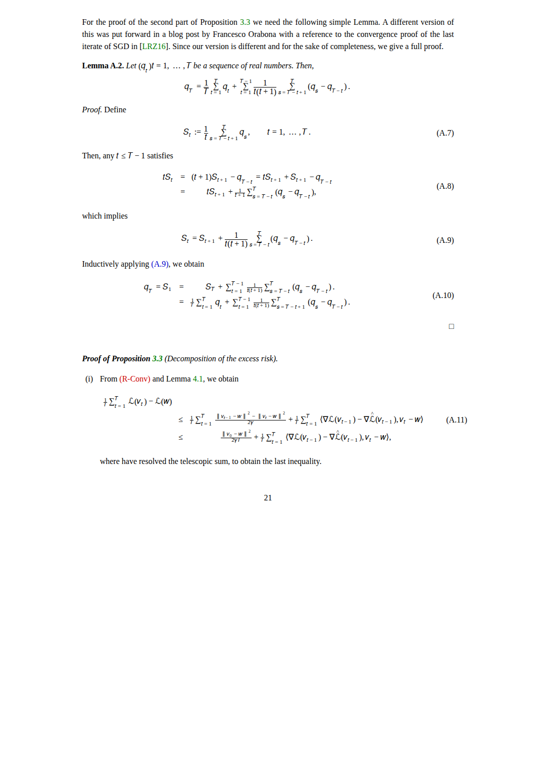For the proof of the second part of Proposition 3.3 we need the following simple Lemma. A different version of this was put forward in a blog post by Francesco Orabona with a reference to the convergence proof of the last iterate of SGD in [LRZ16]. Since our version is different and for the sake of completeness, we give a full proof.
Lemma A.2. Let (qt)t=1,…,T be a sequence of real numbers. Then,
qT = 1T ∑t=1T qt + ∑t=1T−1 1t(t+1) ∑s=T−t+1T (qs−qT−t).
Proof. Define
St := 1t ∑s=T−t+1T qs , t=1,…,T.
(A.7)
Then, any t≤T−1 satisfies
tSt = (t+1)St+1 −qT−t = tSt+1 +St+1 −qT−t = tSt+1 + 1t+1 ∑s=T−tT (qs−qT−t),
(A.8)
which implies
St = St+1 + 1t(t+1) ∑s=T−tT (qs−qT−t).
(A.9)
Inductively applying (A.9), we obtain
qT=S1 = ST + ∑t=1T−1 1t(t+1) ∑s=T−tT (qs−qT−t). = 1T ∑t=1T qt + ∑t=1T−1 1t(t+1) ∑s=T−t+1T (qs−qT−t).
(A.10)
□
Proof of Proposition 3.3 (Decomposition of the excess risk).
From (R-Conv) and Lemma 4.1, we obtain
1T ∑t=1T ℒ(vt) − ℒ(w) ≤ 1T ∑t=1T ∥vt−1−w∥2−∥vt−w∥2 2γ + 1T ∑t=1T ⟨∇ℒ(vt−1)−∇ℒ^(vt−1),vt−w⟩ ≤ ∥v0−w∥2 2γT + 1T ∑t=1T ⟨∇ℒ(vt−1)−∇ℒ^(vt−1),vt−w⟩,
(A.11)
where have resolved the telescopic sum, to obtain the last inequality.
21